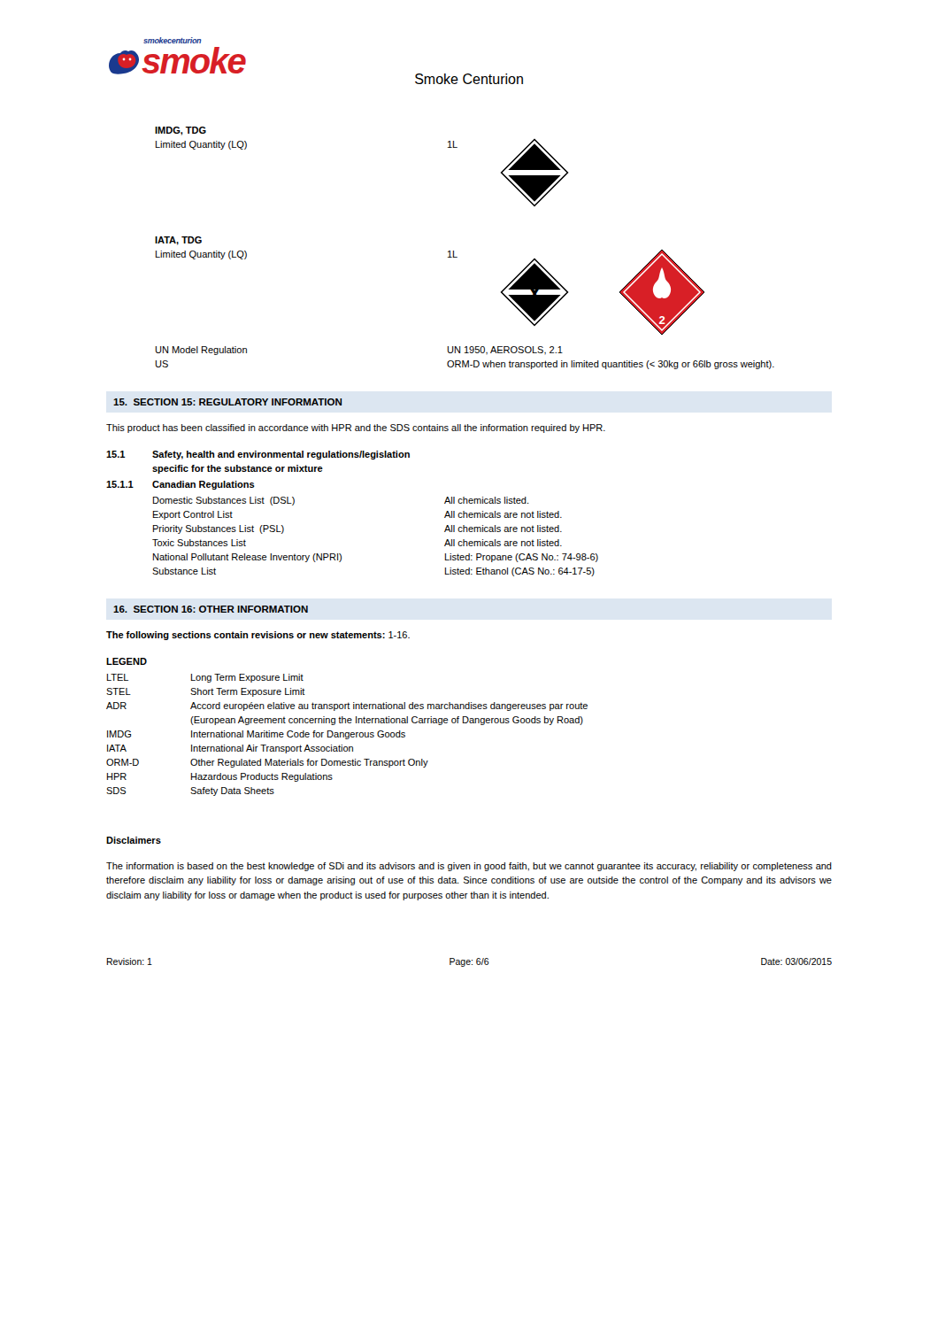smokecenturion
smoke
Smoke Centurion
IMDG, TDG
Limited Quantity (LQ)
1L
IATA, TDG
Limited Quantity (LQ)
1L
Y
2
UN Model Regulation
UN 1950, AEROSOLS, 2.1
US
ORM-D when transported in limited quantities (< 30kg or 66lb gross weight).
15. SECTION 15: REGULATORY INFORMATION
This product has been classified in accordance with HPR and the SDS contains all the information required by HPR.
15.1
Safety, health and environmental regulations/legislation specific for the substance or mixture
15.1.1
Canadian Regulations
| Domestic Substances List (DSL) | All chemicals listed. |
| Export Control List | All chemicals are not listed. |
| Priority Substances List (PSL) | All chemicals are not listed. |
| Toxic Substances List | All chemicals are not listed. |
| National Pollutant Release Inventory (NPRI) | Listed: Propane (CAS No.: 74-98-6) |
| Substance List | Listed: Ethanol (CAS No.: 64-17-5) |
16. SECTION 16: OTHER INFORMATION
The following sections contain revisions or new statements: 1-16.
LEGEND
| LTEL | Long Term Exposure Limit |
| STEL | Short Term Exposure Limit |
| ADR | Accord européen elative au transport international des marchandises dangereuses par route |
| | (European Agreement concerning the International Carriage of Dangerous Goods by Road) |
| IMDG | International Maritime Code for Dangerous Goods |
| IATA | International Air Transport Association |
| ORM-D | Other Regulated Materials for Domestic Transport Only |
| HPR | Hazardous Products Regulations |
| SDS | Safety Data Sheets |
Disclaimers
The information is based on the best knowledge of SDi and its advisors and is given in good faith, but we cannot guarantee its accuracy, reliability or completeness and therefore disclaim any liability for loss or damage arising out of use of this data. Since conditions of use are outside the control of the Company and its advisors we disclaim any liability for loss or damage when the product is used for purposes other than it is intended.
Revision: 1
Page: 6/6
Date: 03/06/2015